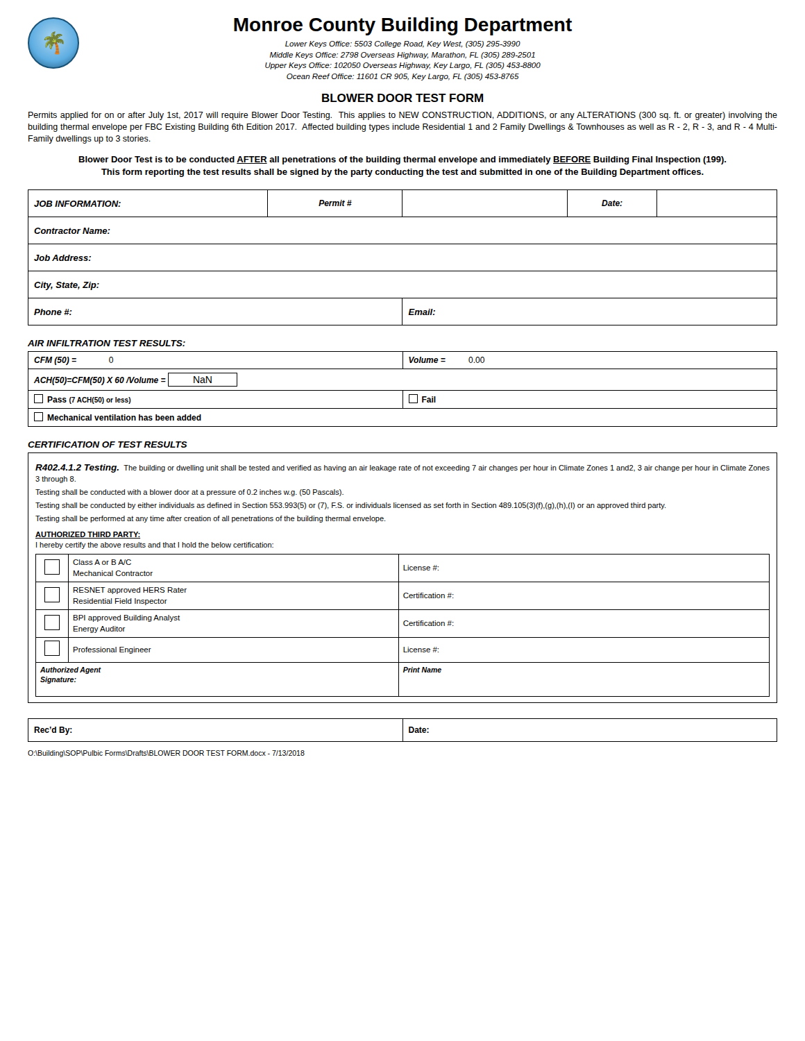🌴
Monroe County Building Department
Lower Keys Office: 5503 College Road, Key West, (305) 295-3990
Middle Keys Office: 2798 Overseas Highway, Marathon, FL (305) 289-2501
Upper Keys Office: 102050 Overseas Highway, Key Largo, FL (305) 453-8800
Ocean Reef Office: 11601 CR 905, Key Largo, FL (305) 453-8765
BLOWER DOOR TEST FORM
Permits applied for on or after July 1st, 2017 will require Blower Door Testing. This applies to NEW CONSTRUCTION, ADDITIONS, or any ALTERATIONS (300 sq. ft. or greater) involving the building thermal envelope per FBC Existing Building 6th Edition 2017. Affected building types include Residential 1 and 2 Family Dwellings & Townhouses as well as R - 2, R - 3, and R - 4 Multi-Family dwellings up to 3 stories.
Blower Door Test is to be conducted AFTER all penetrations of the building thermal envelope and immediately BEFORE Building Final Inspection (199).
This form reporting the test results shall be signed by the party conducting the test and submitted in one of the Building Department offices.
| JOB INFORMATION: | Permit # | | Date: | |
| Contractor Name: |
| Job Address: |
| City, State, Zip: |
| Phone #: | Email: |
AIR INFILTRATION TEST RESULTS:
| CFM (50) = 0 | Volume = 0.00 |
| ACH(50)=CFM(50) X 60 /Volume = NaN |
| Pass (7 ACH(50) or less) | Fail |
| Mechanical ventilation has been added |
CERTIFICATION OF TEST RESULTS
R402.4.1.2 Testing. The building or dwelling unit shall be tested and verified as having an air leakage rate of not exceeding 7 air changes per hour in Climate Zones 1 and2, 3 air change per hour in Climate Zones 3 through 8.
Testing shall be conducted with a blower door at a pressure of 0.2 inches w.g. (50 Pascals).
Testing shall be conducted by either individuals as defined in Section 553.993(5) or (7), F.S. or individuals licensed as set forth in Section 489.105(3)(f),(g),(h),(I) or an approved third party.
Testing shall be performed at any time after creation of all penetrations of the building thermal envelope.
AUTHORIZED THIRD PARTY:
I hereby certify the above results and that I hold the below certification:
| | Class A or B A/C Mechanical Contractor | License #: |
| | RESNET approved HERS Rater Residential Field Inspector | Certification #: |
| | BPI approved Building Analyst Energy Auditor | Certification #: |
| | Professional Engineer | License #: |
| Authorized Agent Signature: | Print Name |
| Rec’d By: | Date: |
O:\Building\SOP\Pulbic Forms\Drafts\BLOWER DOOR TEST FORM.docx - 7/13/2018